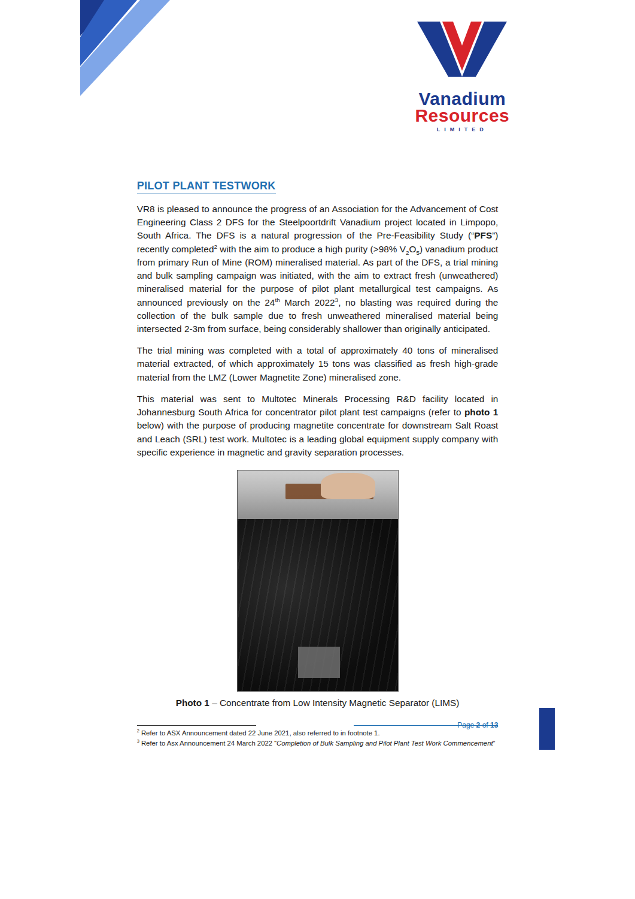Vanadium Resources LIMITED
Pilot Plant Testwork
VR8 is pleased to announce the progress of an Association for the Advancement of Cost Engineering Class 2 DFS for the Steelpoortdrift Vanadium project located in Limpopo, South Africa. The DFS is a natural progression of the Pre-Feasibility Study (“PFS”) recently completed2 with the aim to produce a high purity (>98% V2O5) vanadium product from primary Run of Mine (ROM) mineralised material. As part of the DFS, a trial mining and bulk sampling campaign was initiated, with the aim to extract fresh (unweathered) mineralised material for the purpose of pilot plant metallurgical test campaigns. As announced previously on the 24th March 20223, no blasting was required during the collection of the bulk sample due to fresh unweathered mineralised material being intersected 2-3m from surface, being considerably shallower than originally anticipated.
The trial mining was completed with a total of approximately 40 tons of mineralised material extracted, of which approximately 15 tons was classified as fresh high-grade material from the LMZ (Lower Magnetite Zone) mineralised zone.
This material was sent to Multotec Minerals Processing R&D facility located in Johannesburg South Africa for concentrator pilot plant test campaigns (refer to photo 1 below) with the purpose of producing magnetite concentrate for downstream Salt Roast and Leach (SRL) test work. Multotec is a leading global equipment supply company with specific experience in magnetic and gravity separation processes.
Photo 1 – Concentrate from Low Intensity Magnetic Separator (LIMS)
2 Refer to ASX Announcement dated 22 June 2021, also referred to in footnote 1.
3 Refer to Asx Announcement 24 March 2022 “Completion of Bulk Sampling and Pilot Plant Test Work Commencement”
Page 2 of 13